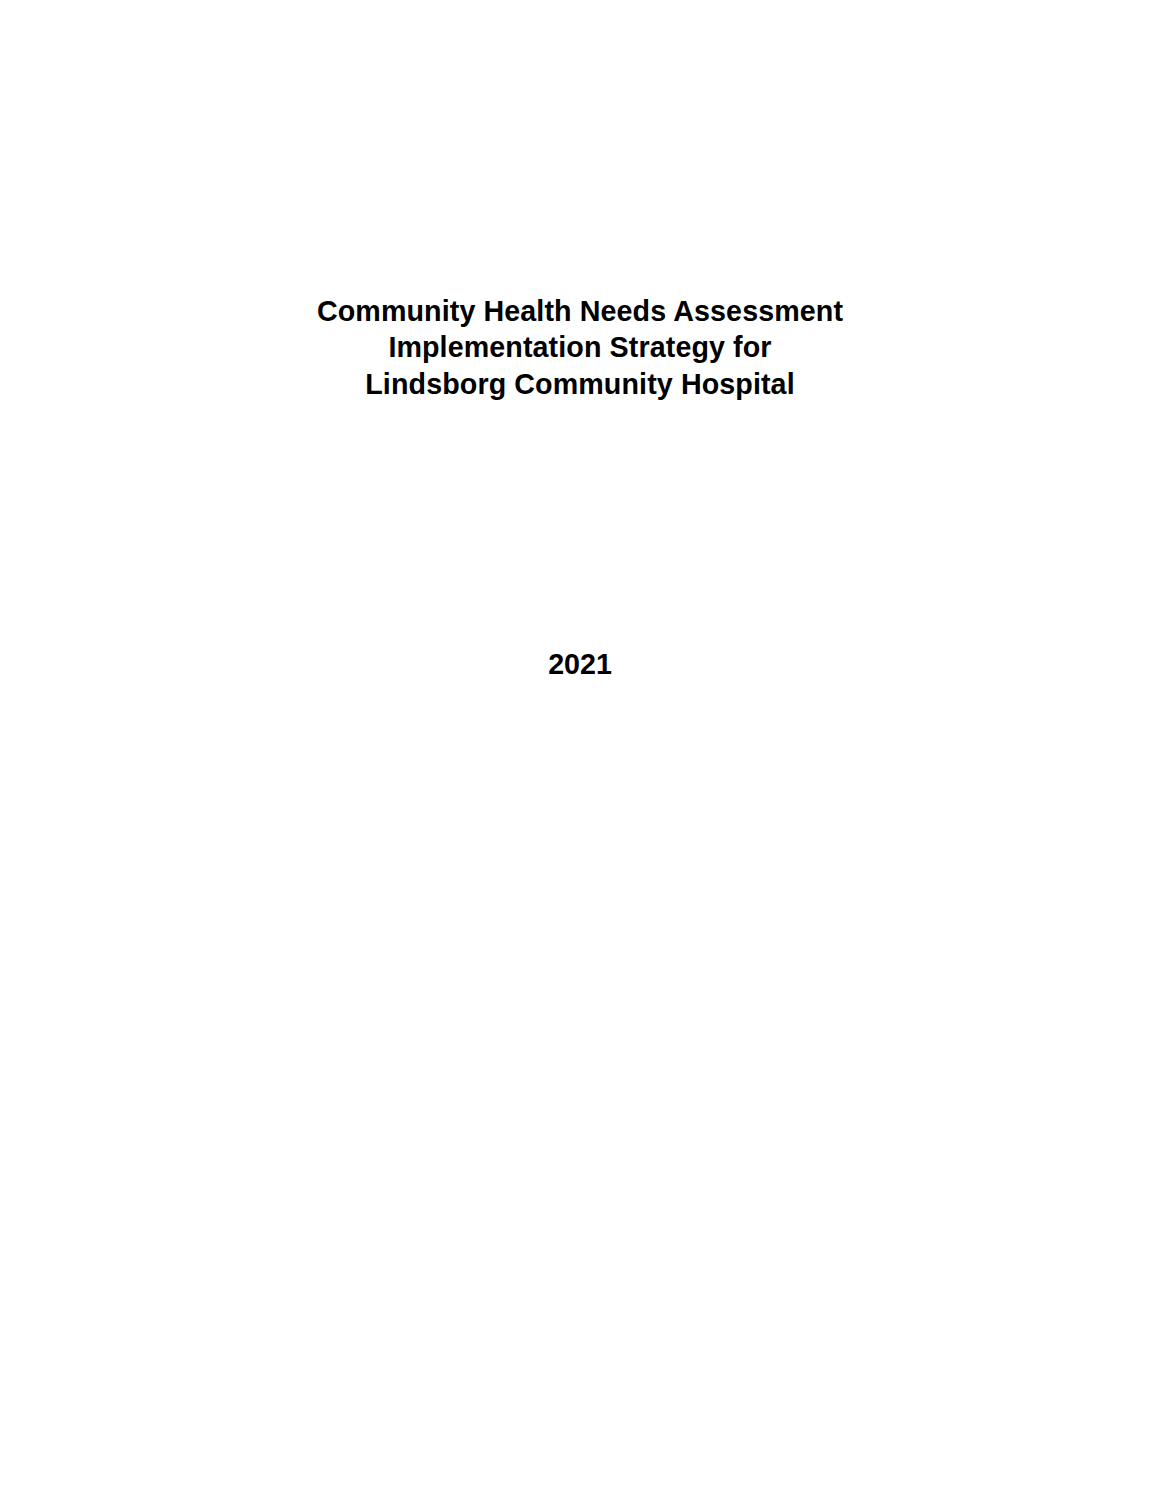Community Health Needs Assessment
Implementation Strategy for
Lindsborg Community Hospital
2021